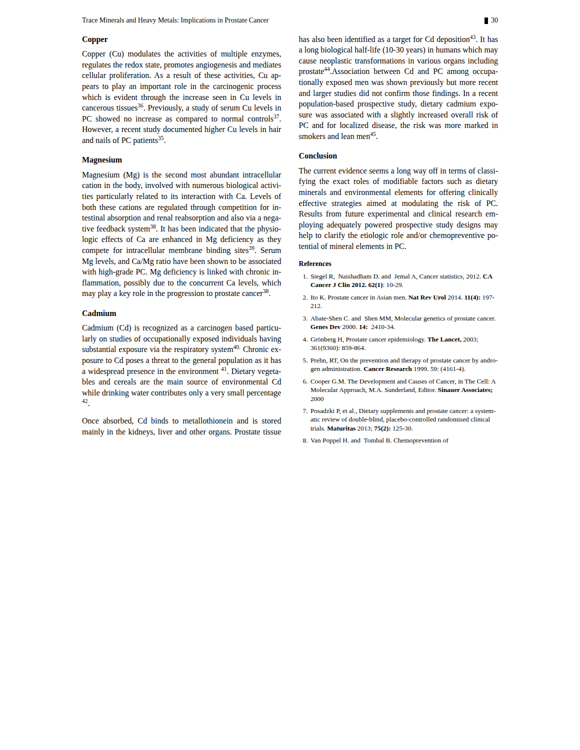Trace Minerals and Heavy Metals: Implications in Prostate Cancer
30
Copper
Copper (Cu) modulates the activities of multiple enzymes, regulates the redox state, promotes angiogenesis and mediates cellular proliferation. As a result of these activities, Cu appears to play an important role in the carcinogenic process which is evident through the increase seen in Cu levels in cancerous tissues36. Previously, a study of serum Cu levels in PC showed no increase as compared to normal controls37. However, a recent study documented higher Cu levels in hair and nails of PC patients35.
Magnesium
Magnesium (Mg) is the second most abundant intracellular cation in the body, involved with numerous biological activities particularly related to its interaction with Ca. Levels of both these cations are regulated through competition for intestinal absorption and renal reabsorption and also via a negative feedback system38. It has been indicated that the physiologic effects of Ca are enhanced in Mg deficiency as they compete for intracellular membrane binding sites39. Serum Mg levels, and Ca/Mg ratio have been shown to be associated with high-grade PC. Mg deficiency is linked with chronic inflammation, possibly due to the concurrent Ca levels, which may play a key role in the progression to prostate cancer38.
Cadmium
Cadmium (Cd) is recognized as a carcinogen based particularly on studies of occupationally exposed individuals having substantial exposure via the respiratory system40. Chronic exposure to Cd poses a threat to the general population as it has a widespread presence in the environment 41. Dietary vegetables and cereals are the main source of environmental Cd while drinking water contributes only a very small percentage 42.
Once absorbed, Cd binds to metallothionein and is stored mainly in the kidneys, liver and other organs. Prostate tissue has also been identified as a target for Cd deposition43. It has a long biological half-life (10-30 years) in humans which may cause neoplastic transformations in various organs including prostate44.Association between Cd and PC among occupationally exposed men was shown previously but more recent and larger studies did not confirm those findings. In a recent population-based prospective study, dietary cadmium exposure was associated with a slightly increased overall risk of PC and for localized disease, the risk was more marked in smokers and lean men45.
Conclusion
The current evidence seems a long way off in terms of classifying the exact roles of modifiable factors such as dietary minerals and environmental elements for offering clinically effective strategies aimed at modulating the risk of PC. Results from future experimental and clinical research employing adequately powered prospective study designs may help to clarify the etiologic role and/or chemopreventive potential of mineral elements in PC.
References
Siegel R, Naishadham D. and Jemal A, Cancer statistics, 2012. CA Cancer J Clin 2012. 62(1): 10-29.
Ito K. Prostate cancer in Asian men. Nat Rev Urol 2014. 11(4): 197-212.
Abate-Shen C. and Shen MM, Molecular genetics of prostate cancer. Genes Dev 2000. 14: 2410-34.
Grönberg H, Prostate cancer epidemiology. The Lancet, 2003; 361(9360): 859-864.
Prehn, RT, On the prevention and therapy of prostate cancer by androgen administration. Cancer Research 1999. 59: (4161-4).
Cooper G.M. The Development and Causes of Cancer, in The Cell: A Molecular Approach, M.A. Sunderland, Editor. Sinauer Associates; 2000
Posadzki P, et al., Dietary supplements and prostate cancer: a systematic review of double-blind, placebo-controlled randomised clinical trials. Maturitas 2013; 75(2): 125-30.
Van Poppel H. and Tombal B. Chemoprevention of